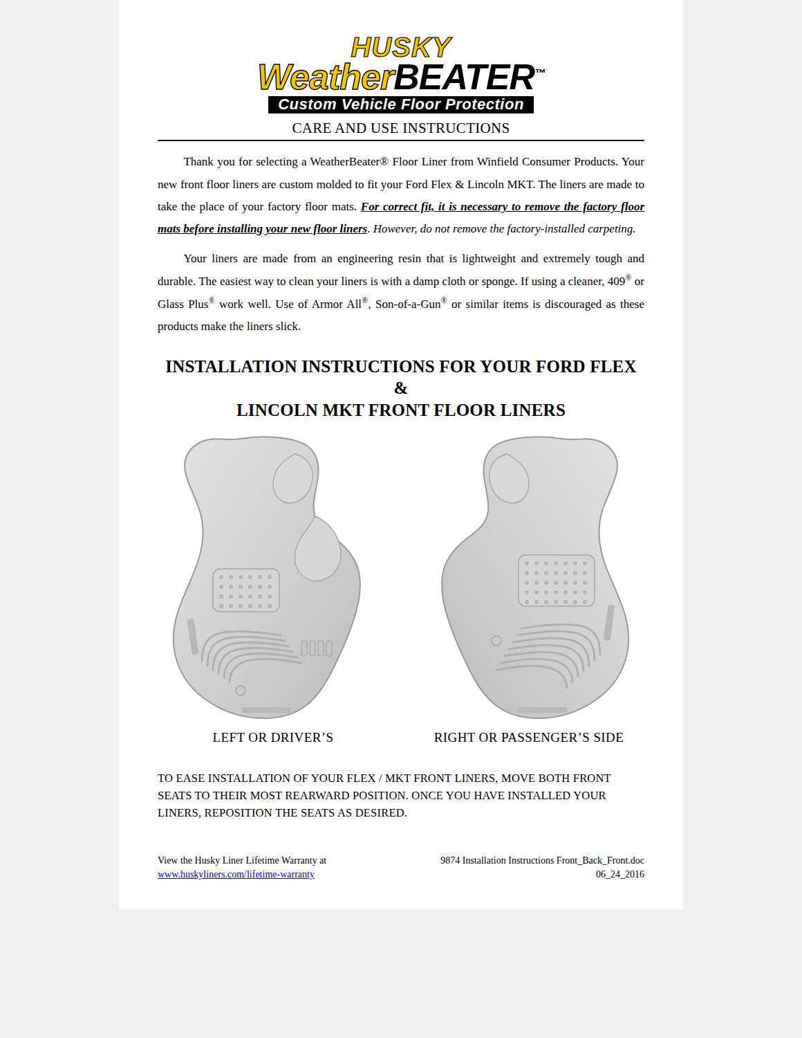HUSKY Weather BEATER™ Custom Vehicle Floor Protection
CARE AND USE INSTRUCTIONS
Thank you for selecting a WeatherBeater® Floor Liner from Winfield Consumer Products. Your new front floor liners are custom molded to fit your Ford Flex & Lincoln MKT. The liners are made to take the place of your factory floor mats. For correct fit, it is necessary to remove the factory floor mats before installing your new floor liners. However, do not remove the factory-installed carpeting.
Your liners are made from an engineering resin that is lightweight and extremely tough and durable. The easiest way to clean your liners is with a damp cloth or sponge. If using a cleaner, 409® or Glass Plus® work well. Use of Armor All®, Son-of-a-Gun® or similar items is discouraged as these products make the liners slick.
INSTALLATION INSTRUCTIONS FOR YOUR FORD FLEX &
LINCOLN MKT FRONT FLOOR LINERS
LEFT OR DRIVER’S
RIGHT OR PASSENGER’S SIDE
TO EASE INSTALLATION OF YOUR FLEX / MKT FRONT LINERS, MOVE BOTH FRONT SEATS TO THEIR MOST REARWARD POSITION. ONCE YOU HAVE INSTALLED YOUR LINERS, REPOSITION THE SEATS AS DESIRED.
View the Husky Liner Lifetime Warranty at www.huskyliners.com/lifetime-warranty
9874 Installation Instructions Front_Back_Front.doc
06_24_2016